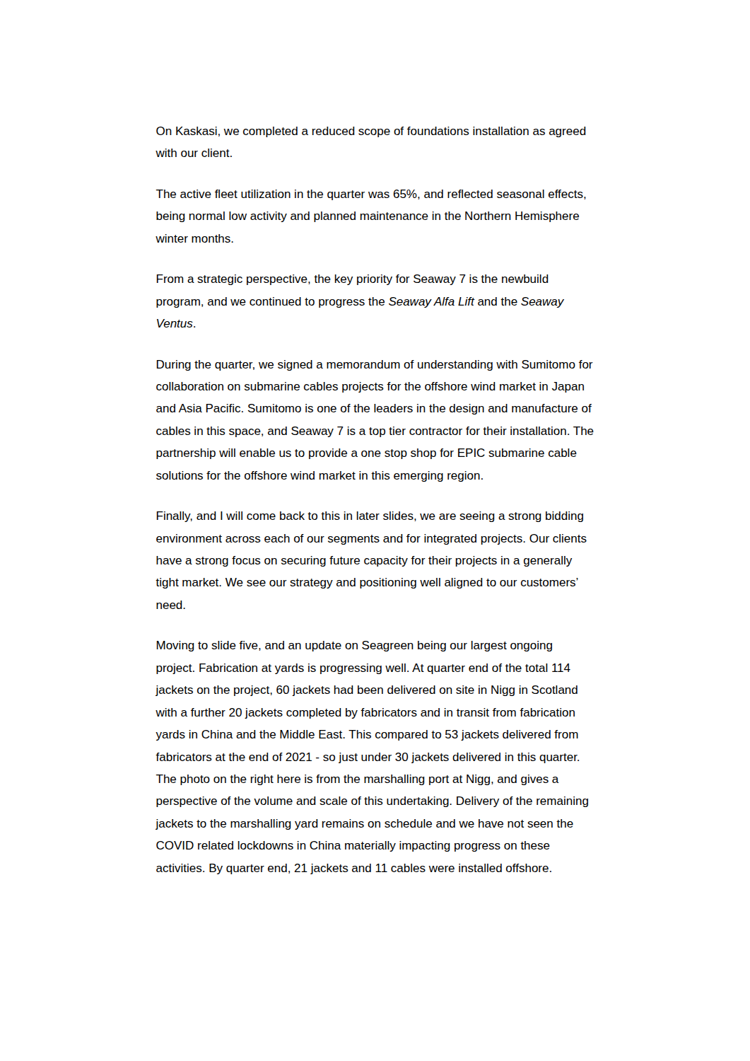On Kaskasi, we completed a reduced scope of foundations installation as agreed with our client.
The active fleet utilization in the quarter was 65%, and reflected seasonal effects, being normal low activity and planned maintenance in the Northern Hemisphere winter months.
From a strategic perspective, the key priority for Seaway 7 is the newbuild program, and we continued to progress the Seaway Alfa Lift and the Seaway Ventus.
During the quarter, we signed a memorandum of understanding with Sumitomo for collaboration on submarine cables projects for the offshore wind market in Japan and Asia Pacific. Sumitomo is one of the leaders in the design and manufacture of cables in this space, and Seaway 7 is a top tier contractor for their installation. The partnership will enable us to provide a one stop shop for EPIC submarine cable solutions for the offshore wind market in this emerging region.
Finally, and I will come back to this in later slides, we are seeing a strong bidding environment across each of our segments and for integrated projects. Our clients have a strong focus on securing future capacity for their projects in a generally tight market. We see our strategy and positioning well aligned to our customers’ need.
Moving to slide five, and an update on Seagreen being our largest ongoing project. Fabrication at yards is progressing well. At quarter end of the total 114 jackets on the project, 60 jackets had been delivered on site in Nigg in Scotland with a further 20 jackets completed by fabricators and in transit from fabrication yards in China and the Middle East. This compared to 53 jackets delivered from fabricators at the end of 2021 - so just under 30 jackets delivered in this quarter. The photo on the right here is from the marshalling port at Nigg, and gives a perspective of the volume and scale of this undertaking. Delivery of the remaining jackets to the marshalling yard remains on schedule and we have not seen the COVID related lockdowns in China materially impacting progress on these activities. By quarter end, 21 jackets and 11 cables were installed offshore.